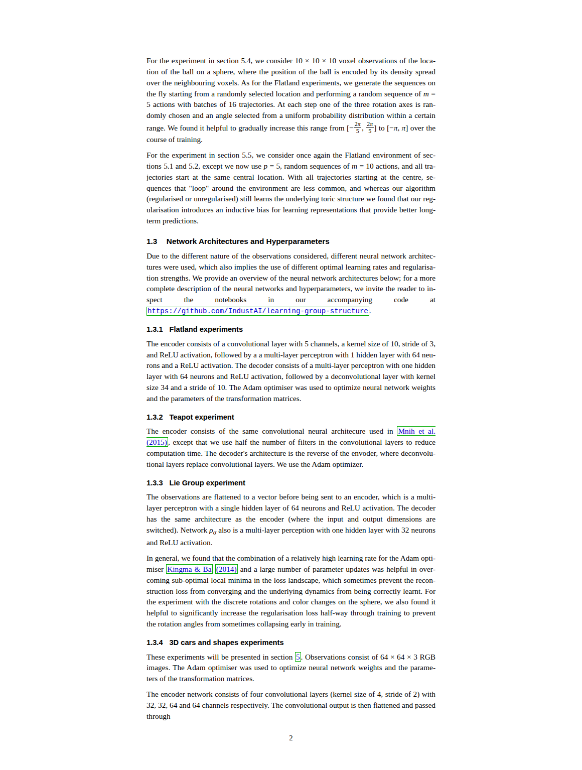For the experiment in section 5.4, we consider 10 × 10 × 10 voxel observations of the location of the ball on a sphere, where the position of the ball is encoded by its density spread over the neighbouring voxels. As for the Flatland experiments, we generate the sequences on the fly starting from a randomly selected location and performing a random sequence of m = 5 actions with batches of 16 trajectories. At each step one of the three rotation axes is randomly chosen and an angle selected from a uniform probability distribution within a certain range. We found it helpful to gradually increase this range from [−2π 5, 2π 5] to [−π, π] over the course of training.
For the experiment in section 5.5, we consider once again the Flatland environment of sections 5.1 and 5.2, except we now use p = 5, random sequences of m = 10 actions, and all trajectories start at the same central location. With all trajectories starting at the centre, sequences that "loop" around the environment are less common, and whereas our algorithm (regularised or unregularised) still learns the underlying toric structure we found that our regularisation introduces an inductive bias for learning representations that provide better long-term predictions.
1.3 Network Architectures and Hyperparameters
Due to the different nature of the observations considered, different neural network architectures were used, which also implies the use of different optimal learning rates and regularisation strengths. We provide an overview of the neural network architectures below; for a more complete description of the neural networks and hyperparameters, we invite the reader to inspect the notebooks in our accompanying code at https://github.com/IndustAI/learning-group-structure.
1.3.1 Flatland experiments
The encoder consists of a convolutional layer with 5 channels, a kernel size of 10, stride of 3, and ReLU activation, followed by a a multi-layer perceptron with 1 hidden layer with 64 neurons and a ReLU activation. The decoder consists of a multi-layer perceptron with one hidden layer with 64 neurons and ReLU activation, followed by a deconvolutional layer with kernel size 34 and a stride of 10. The Adam optimiser was used to optimize neural network weights and the parameters of the transformation matrices.
1.3.2 Teapot experiment
The encoder consists of the same convolutional neural architecure used in Mnih et al. (2015), except that we use half the number of filters in the convolutional layers to reduce computation time. The decoder's architecture is the reverse of the envoder, where deconvolutional layers replace convolutional layers. We use the Adam optimizer.
1.3.3 Lie Group experiment
The observations are flattened to a vector before being sent to an encoder, which is a multi-layer perceptron with a single hidden layer of 64 neurons and ReLU activation. The decoder has the same architecture as the encoder (where the input and output dimensions are switched). Network ρσ also is a multi-layer perception with one hidden layer with 32 neurons and ReLU activation.
In general, we found that the combination of a relatively high learning rate for the Adam optimiser Kingma & Ba (2014) and a large number of parameter updates was helpful in overcoming sub-optimal local minima in the loss landscape, which sometimes prevent the reconstruction loss from converging and the underlying dynamics from being correctly learnt. For the experiment with the discrete rotations and color changes on the sphere, we also found it helpful to significantly increase the regularisation loss half-way through training to prevent the rotation angles from sometimes collapsing early in training.
1.3.43D cars and shapes experiments
These experiments will be presented in section 5. Observations consist of 64 × 64 × 3 RGB images. The Adam optimiser was used to optimize neural network weights and the parameters of the transformation matrices.
The encoder network consists of four convolutional layers (kernel size of 4, stride of 2) with 32, 32, 64 and 64 channels respectively. The convolutional output is then flattened and passed through
2